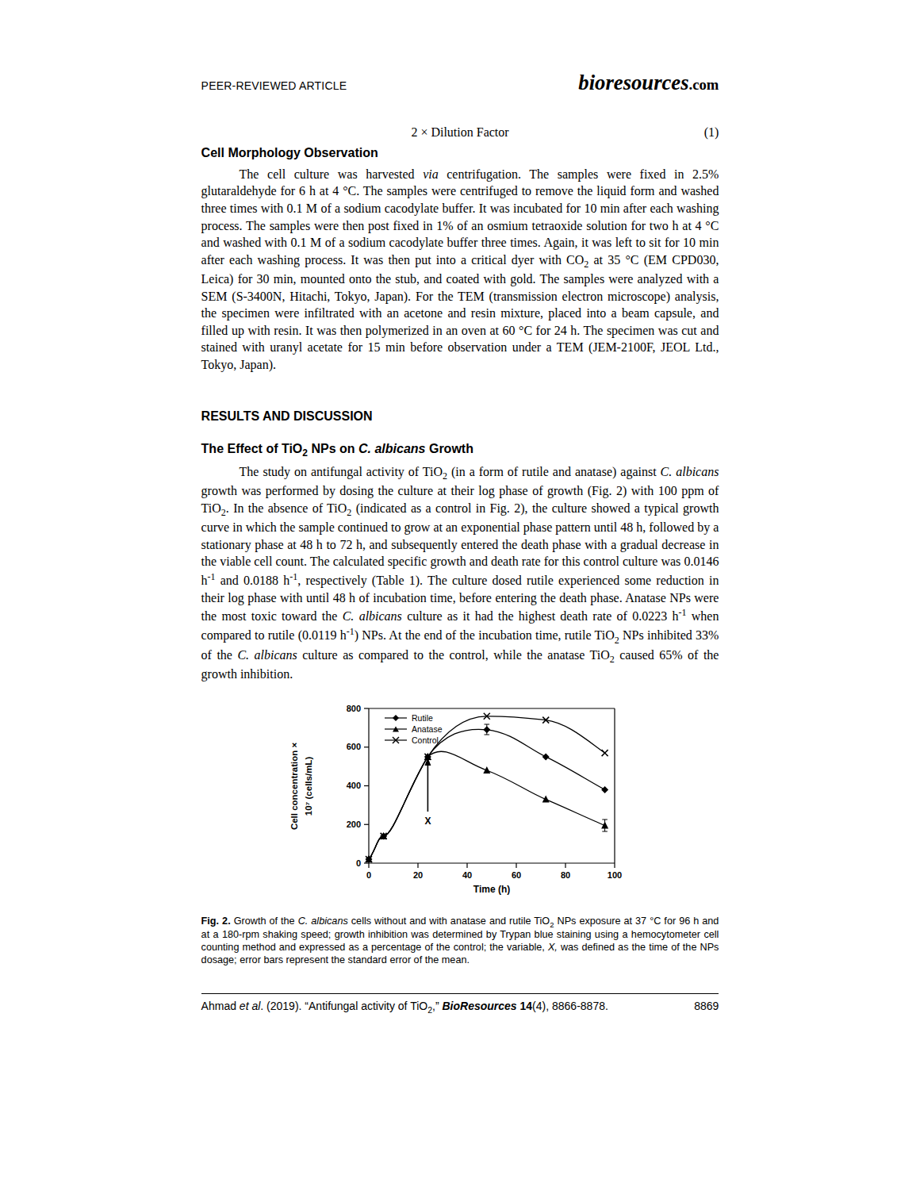PEER-REVIEWED ARTICLE
bioresources.com
2 × Dilution Factor (1)
Cell Morphology Observation
The cell culture was harvested via centrifugation. The samples were fixed in 2.5% glutaraldehyde for 6 h at 4 °C. The samples were centrifuged to remove the liquid form and washed three times with 0.1 M of a sodium cacodylate buffer. It was incubated for 10 min after each washing process. The samples were then post fixed in 1% of an osmium tetraoxide solution for two h at 4 °C and washed with 0.1 M of a sodium cacodylate buffer three times. Again, it was left to sit for 10 min after each washing process. It was then put into a critical dyer with CO2 at 35 °C (EM CPD030, Leica) for 30 min, mounted onto the stub, and coated with gold. The samples were analyzed with a SEM (S-3400N, Hitachi, Tokyo, Japan). For the TEM (transmission electron microscope) analysis, the specimen were infiltrated with an acetone and resin mixture, placed into a beam capsule, and filled up with resin. It was then polymerized in an oven at 60 °C for 24 h. The specimen was cut and stained with uranyl acetate for 15 min before observation under a TEM (JEM-2100F, JEOL Ltd., Tokyo, Japan).
RESULTS AND DISCUSSION
The Effect of TiO2 NPs on C. albicans Growth
The study on antifungal activity of TiO2 (in a form of rutile and anatase) against C. albicans growth was performed by dosing the culture at their log phase of growth (Fig. 2) with 100 ppm of TiO2. In the absence of TiO2 (indicated as a control in Fig. 2), the culture showed a typical growth curve in which the sample continued to grow at an exponential phase pattern until 48 h, followed by a stationary phase at 48 h to 72 h, and subsequently entered the death phase with a gradual decrease in the viable cell count. The calculated specific growth and death rate for this control culture was 0.0146 h-1 and 0.0188 h-1, respectively (Table 1). The culture dosed rutile experienced some reduction in their log phase with until 48 h of incubation time, before entering the death phase. Anatase NPs were the most toxic toward the C. albicans culture as it had the highest death rate of 0.0223 h-1 when compared to rutile (0.0119 h-1) NPs. At the end of the incubation time, rutile TiO2 NPs inhibited 33% of the C. albicans culture as compared to the control, while the anatase TiO2 caused 65% of the growth inhibition.
0 200 400 600 800 0 20 40 60 80 100 Time (h) Cell concentration × 10⁷ (cells/mL) Rutile Anatase Control X
Fig. 2. Growth of the C. albicans cells without and with anatase and rutile TiO2 NPs exposure at 37 °C for 96 h and at a 180-rpm shaking speed; growth inhibition was determined by Trypan blue staining using a hemocytometer cell counting method and expressed as a percentage of the control; the variable, X, was defined as the time of the NPs dosage; error bars represent the standard error of the mean.
Ahmad et al. (2019). “Antifungal activity of TiO2,” BioResources 14(4), 8866-8878.
8869